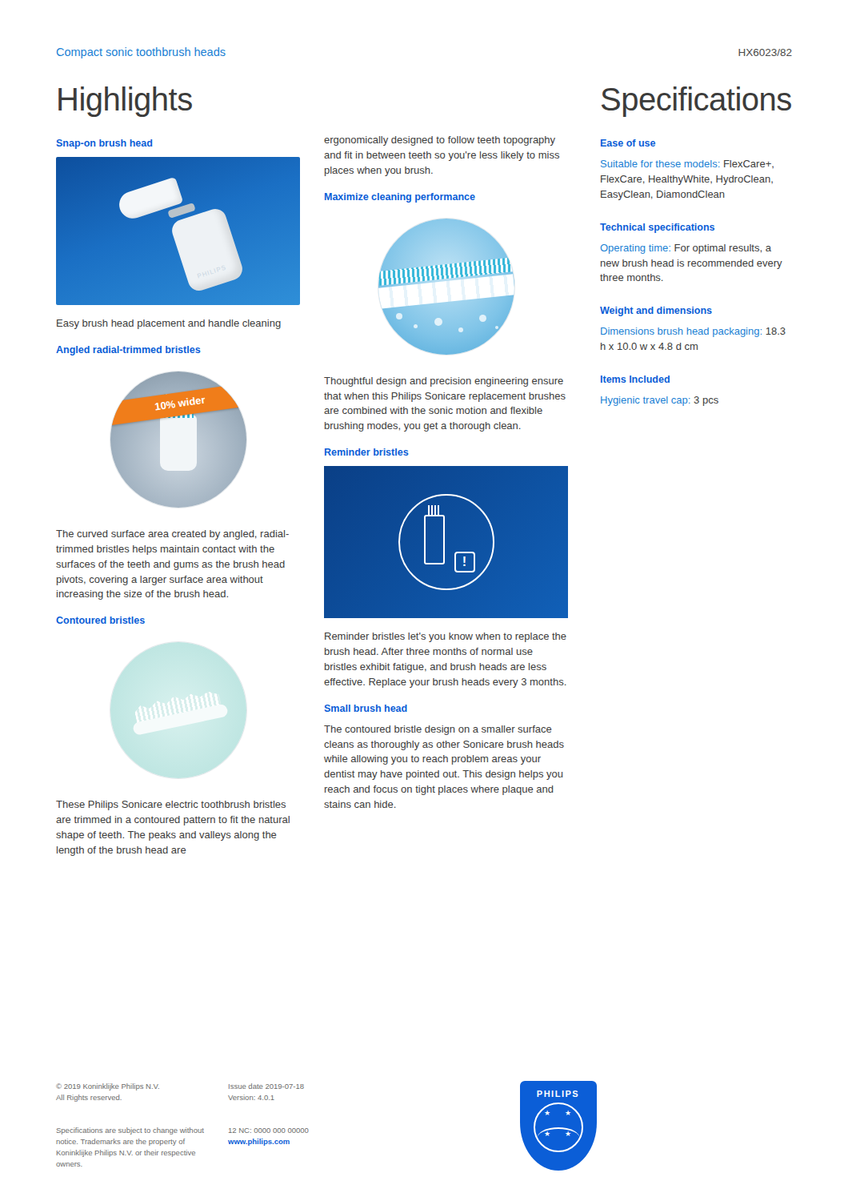Compact sonic toothbrush heads
HX6023/82
Highlights
Snap-on brush head
PHILIPS
Easy brush head placement and handle cleaning
Angled radial-trimmed bristles
10% wider
The curved surface area created by angled, radial-trimmed bristles helps maintain contact with the surfaces of the teeth and gums as the brush head pivots, covering a larger surface area without increasing the size of the brush head.
Contoured bristles
These Philips Sonicare electric toothbrush bristles are trimmed in a contoured pattern to fit the natural shape of teeth. The peaks and valleys along the length of the brush head are
ergonomically designed to follow teeth topography and fit in between teeth so you're less likely to miss places when you brush.
Maximize cleaning performance
Thoughtful design and precision engineering ensure that when this Philips Sonicare replacement brushes are combined with the sonic motion and flexible brushing modes, you get a thorough clean.
Reminder bristles
!
Reminder bristles let's you know when to replace the brush head. After three months of normal use bristles exhibit fatigue, and brush heads are less effective. Replace your brush heads every 3 months.
Small brush head
The contoured bristle design on a smaller surface cleans as thoroughly as other Sonicare brush heads while allowing you to reach problem areas your dentist may have pointed out. This design helps you reach and focus on tight places where plaque and stains can hide.
Specifications
Ease of use
Suitable for these models: FlexCare+, FlexCare, HealthyWhite, HydroClean, EasyClean, DiamondClean
Technical specifications
Operating time: For optimal results, a new brush head is recommended every three months.
Weight and dimensions
Dimensions brush head packaging: 18.3 h x 10.0 w x 4.8 d cm
Items Included
Hygienic travel cap: 3 pcs
© 2019 Koninklijke Philips N.V.
All Rights reserved.
Specifications are subject to change without notice. Trademarks are the property of Koninklijke Philips N.V. or their respective owners.
Issue date 2019-07-18
Version: 4.0.1
12 NC: 0000 000 00000
www.philips.com
PHILIPS
★
★
★
★